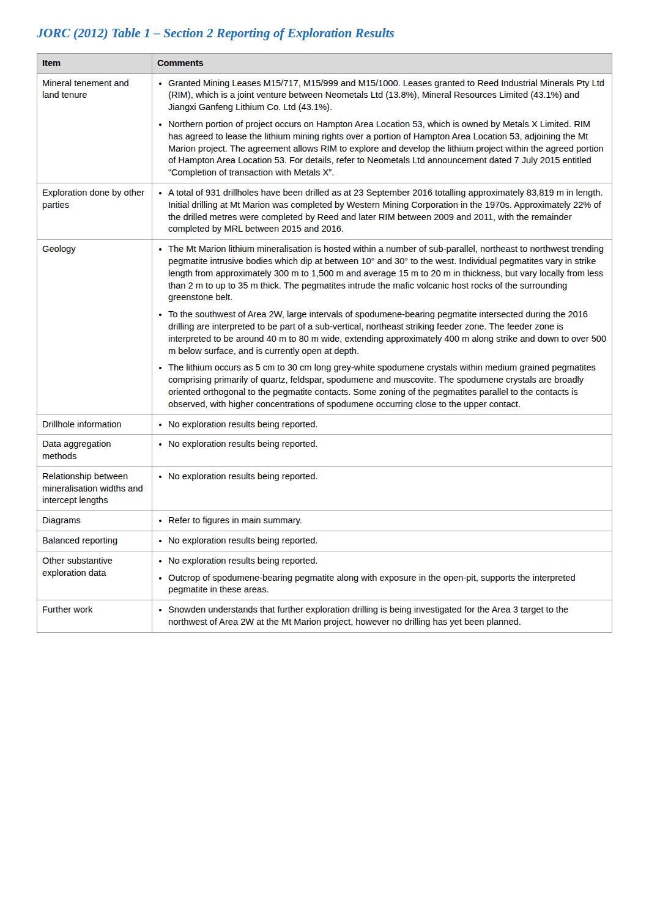JORC (2012) Table 1 – Section 2 Reporting of Exploration Results
| Item | Comments |
| --- | --- |
| Mineral tenement and land tenure | Granted Mining Leases M15/717, M15/999 and M15/1000. Leases granted to Reed Industrial Minerals Pty Ltd (RIM), which is a joint venture between Neometals Ltd (13.8%), Mineral Resources Limited (43.1%) and Jiangxi Ganfeng Lithium Co. Ltd (43.1%). Northern portion of project occurs on Hampton Area Location 53, which is owned by Metals X Limited. RIM has agreed to lease the lithium mining rights over a portion of Hampton Area Location 53, adjoining the Mt Marion project. The agreement allows RIM to explore and develop the lithium project within the agreed portion of Hampton Area Location 53. For details, refer to Neometals Ltd announcement dated 7 July 2015 entitled “Completion of transaction with Metals X”. |
| Exploration done by other parties | A total of 931 drillholes have been drilled as at 23 September 2016 totalling approximately 83,819 m in length. Initial drilling at Mt Marion was completed by Western Mining Corporation in the 1970s. Approximately 22% of the drilled metres were completed by Reed and later RIM between 2009 and 2011, with the remainder completed by MRL between 2015 and 2016. |
| Geology | The Mt Marion lithium mineralisation is hosted within a number of sub-parallel, northeast to northwest trending pegmatite intrusive bodies which dip at between 10° and 30° to the west. Individual pegmatites vary in strike length from approximately 300 m to 1,500 m and average 15 m to 20 m in thickness, but vary locally from less than 2 m to up to 35 m thick. The pegmatites intrude the mafic volcanic host rocks of the surrounding greenstone belt. To the southwest of Area 2W, large intervals of spodumene-bearing pegmatite intersected during the 2016 drilling are interpreted to be part of a sub-vertical, northeast striking feeder zone. The feeder zone is interpreted to be around 40 m to 80 m wide, extending approximately 400 m along strike and down to over 500 m below surface, and is currently open at depth. The lithium occurs as 5 cm to 30 cm long grey-white spodumene crystals within medium grained pegmatites comprising primarily of quartz, feldspar, spodumene and muscovite. The spodumene crystals are broadly oriented orthogonal to the pegmatite contacts. Some zoning of the pegmatites parallel to the contacts is observed, with higher concentrations of spodumene occurring close to the upper contact. |
| Drillhole information | No exploration results being reported. |
| Data aggregation methods | No exploration results being reported. |
| Relationship between mineralisation widths and intercept lengths | No exploration results being reported. |
| Diagrams | Refer to figures in main summary. |
| Balanced reporting | No exploration results being reported. |
| Other substantive exploration data | No exploration results being reported. Outcrop of spodumene-bearing pegmatite along with exposure in the open-pit, supports the interpreted pegmatite in these areas. |
| Further work | Snowden understands that further exploration drilling is being investigated for the Area 3 target to the northwest of Area 2W at the Mt Marion project, however no drilling has yet been planned. |